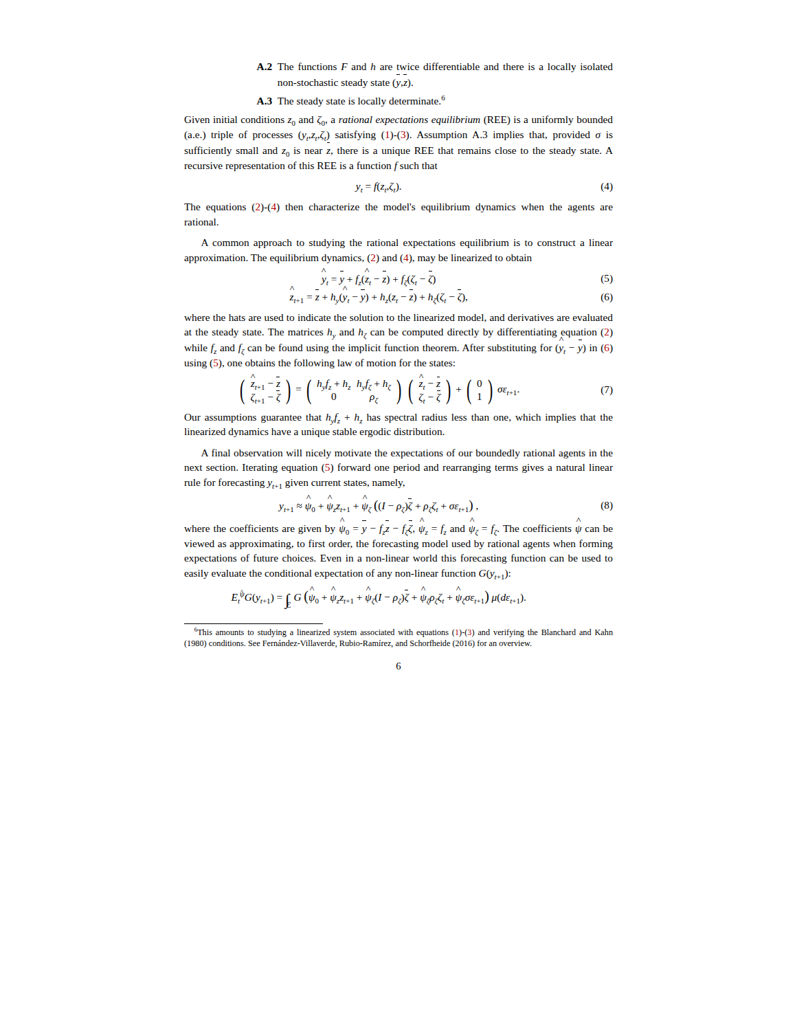A.2
The functions F and h are twice differentiable and there is a locally isolated non-stochastic steady state (y,z).
A.3
The steady state is locally determinate.6
Given initial conditions z0 and ζ0, a rational expectations equilibrium (REE) is a uniformly bounded (a.e.) triple of processes (yt,zt,ζt) satisfying (1)-(3). Assumption A.3 implies that, provided σ is sufficiently small and z0 is near z, there is a unique REE that remains close to the steady state. A recursive representation of this REE is a function f such that
yt = f(zt,ζt).
(4)
The equations (2)-(4) then characterize the model's equilibrium dynamics when the agents are rational.
A common approach to studying the rational expectations equilibrium is to construct a linear approximation. The equilibrium dynamics, (2) and (4), may be linearized to obtain
yt = y + fz(zt − z) + fζ(ζt − ζ)
(5)
zt+1 = z + hy(yt − y) + hz(zt − z) + hζ(ζt − ζ),
(6)
where the hats are used to indicate the solution to the linearized model, and derivatives are evaluated at the steady state. The matrices hy and hζ can be computed directly by differentiating equation (2) while fz and fζ can be found using the implicit function theorem. After substituting for (yt − y) in (6) using (5), one obtains the following law of motion for the states:
(
| z t +1 − z |
| ζ t +1 − ζ |
) = (
| h y f z + h z | h y f ζ + h ζ |
| 0 | ρ ζ |
) (
| z t − z |
| ζ t − ζ |
) + (
| 0 |
| 1 |
) σεt+1.
(7)
Our assumptions guarantee that hyfz + hz has spectral radius less than one, which implies that the linearized dynamics have a unique stable ergodic distribution.
A final observation will nicely motivate the expectations of our boundedly rational agents in the next section. Iterating equation (5) forward one period and rearranging terms gives a natural linear rule for forecasting yt+1 given current states, namely,
yt+1 ≈ ψ0 + ψzzt+1 + ψζ ((I − ρζ)ζ + ρζζt + σεt+1) ,
(8)
where the coefficients are given by ψ0 = y − fz z − fζ ζ, ψz = fz and ψζ = fζ. The coefficients ψ can be viewed as approximating, to first order, the forecasting model used by rational agents when forming expectations of future choices. Even in a non-linear world this forecasting function can be used to easily evaluate the conditional expectation of any non-linear function G(yt+1):
EtψG(yt+1) = ∫ℰ G (ψ0 + ψzzt+1 + ψζ(I − ρζ)ζ + ψζρζζt + ψζσεt+1) μ(dεt+1).
6This amounts to studying a linearized system associated with equations (1)-(3) and verifying the Blanchard and Kahn (1980) conditions. See Fernández-Villaverde, Rubio-Ramírez, and Schorfheide (2016) for an overview.
6